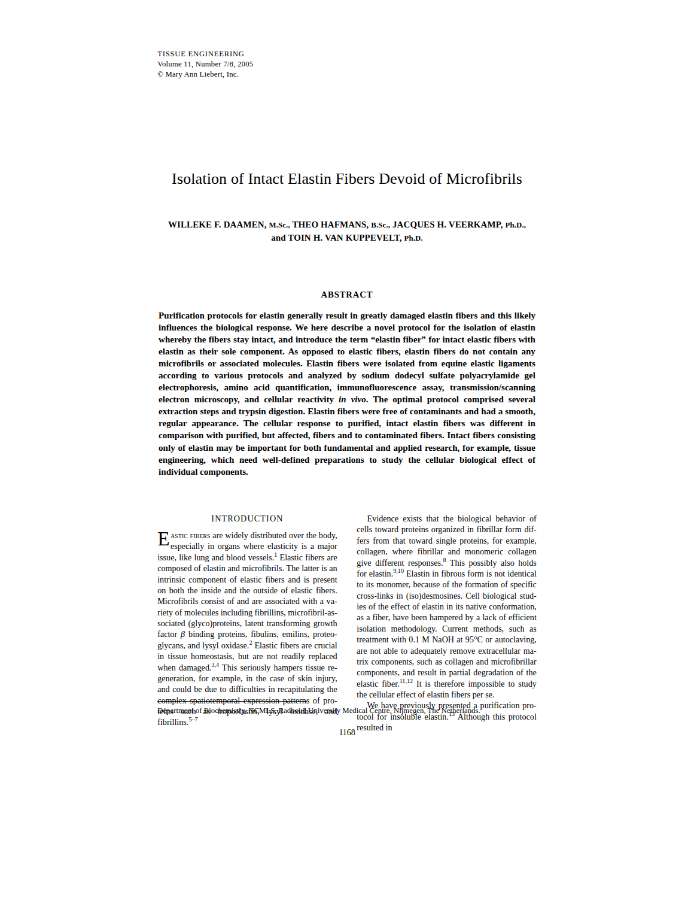TISSUE ENGINEERING
Volume 11, Number 7/8, 2005
© Mary Ann Liebert, Inc.
Isolation of Intact Elastin Fibers Devoid of Microfibrils
WILLEKE F. DAAMEN, M.Sc., THEO HAFMANS, B.Sc., JACQUES H. VEERKAMP, Ph.D.,
and TOIN H. VAN KUPPEVELT, Ph.D.
ABSTRACT
Purification protocols for elastin generally result in greatly damaged elastin fibers and this likely influences the biological response. We here describe a novel protocol for the isolation of elastin whereby the fibers stay intact, and introduce the term “elastin fiber” for intact elastic fibers with elastin as their sole component. As opposed to elastic fibers, elastin fibers do not contain any microfibrils or associated molecules. Elastin fibers were isolated from equine elastic ligaments according to various protocols and analyzed by sodium dodecyl sulfate polyacrylamide gel electrophoresis, amino acid quantification, immunofluorescence assay, transmission/scanning electron microscopy, and cellular reactivity in vivo. The optimal protocol comprised several extraction steps and trypsin digestion. Elastin fibers were free of contaminants and had a smooth, regular appearance. The cellular response to purified, intact elastin fibers was different in comparison with purified, but affected, fibers and to contaminated fibers. Intact fibers consisting only of elastin may be important for both fundamental and applied research, for example, tissue engineering, which need well-defined preparations to study the cellular biological effect of individual components.
INTRODUCTION
Elastic fibers are widely distributed over the body, especially in organs where elasticity is a major issue, like lung and blood vessels.1 Elastic fibers are composed of elastin and microfibrils. The latter is an intrinsic component of elastic fibers and is present on both the inside and the outside of elastic fibers. Microfibrils consist of and are associated with a variety of molecules including fibrillins, microfibril-associated (glyco)proteins, latent transforming growth factor β binding proteins, fibulins, emilins, proteoglycans, and lysyl oxidase.2 Elastic fibers are crucial in tissue homeostasis, but are not readily replaced when damaged.3,4 This seriously hampers tissue regeneration, for example, in the case of skin injury, and could be due to difficulties in recapitulating the complex spatiotemporal expression patterns of proteins such as tropoelastin, lysyl oxidase, and fibrillins.5–7
Evidence exists that the biological behavior of cells toward proteins organized in fibrillar form differs from that toward single proteins, for example, collagen, where fibrillar and monomeric collagen give different responses.8 This possibly also holds for elastin.9,10 Elastin in fibrous form is not identical to its monomer, because of the formation of specific cross-links in (iso)desmosines. Cell biological studies of the effect of elastin in its native conformation, as a fiber, have been hampered by a lack of efficient isolation methodology. Current methods, such as treatment with 0.1 M NaOH at 95°C or autoclaving, are not able to adequately remove extracellular matrix components, such as collagen and microfibrillar components, and result in partial degradation of the elastic fiber.11,12 It is therefore impossible to study the cellular effect of elastin fibers per se.
We have previously presented a purification protocol for insoluble elastin.13 Although this protocol resulted in
Department of Biochemistry, NCMLS, Radboud University Medical Centre, Nijmegen, The Netherlands.
1168